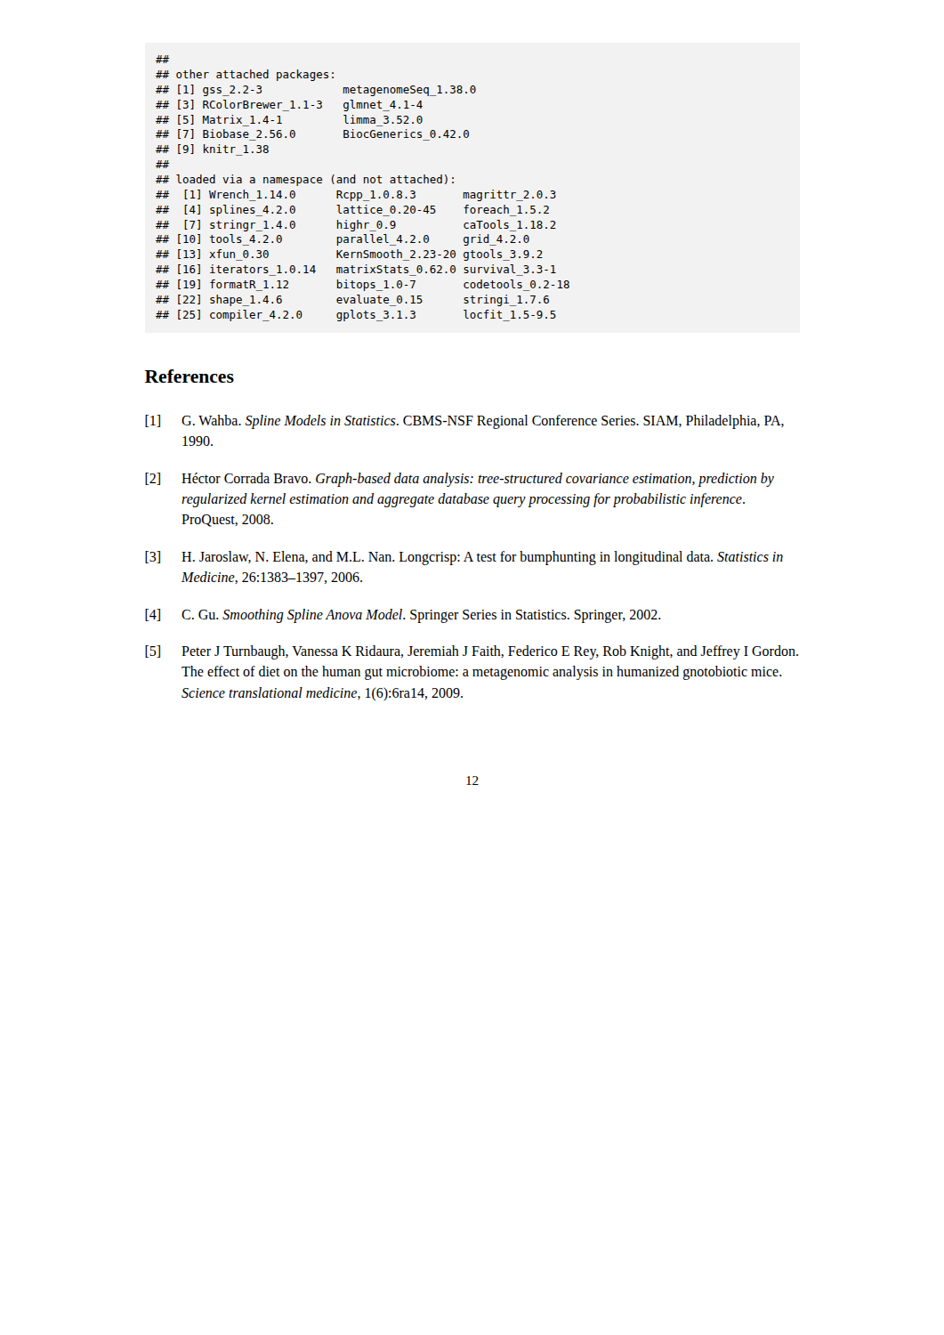##
## other attached packages:
## [1] gss_2.2-3            metagenomeSeq_1.38.0
## [3] RColorBrewer_1.1-3   glmnet_4.1-4
## [5] Matrix_1.4-1         limma_3.52.0
## [7] Biobase_2.56.0       BiocGenerics_0.42.0
## [9] knitr_1.38
##
## loaded via a namespace (and not attached):
##  [1] Wrench_1.14.0      Rcpp_1.0.8.3       magrittr_2.0.3
##  [4] splines_4.2.0      lattice_0.20-45    foreach_1.5.2
##  [7] stringr_1.4.0      highr_0.9          caTools_1.18.2
## [10] tools_4.2.0        parallel_4.2.0     grid_4.2.0
## [13] xfun_0.30          KernSmooth_2.23-20 gtools_3.9.2
## [16] iterators_1.0.14   matrixStats_0.62.0 survival_3.3-1
## [19] formatR_1.12       bitops_1.0-7       codetools_0.2-18
## [22] shape_1.4.6        evaluate_0.15      stringi_1.7.6
## [25] compiler_4.2.0     gplots_3.1.3       locfit_1.5-9.5
References
G. Wahba. Spline Models in Statistics. CBMS-NSF Regional Conference Series. SIAM, Philadelphia, PA, 1990.
Héctor Corrada Bravo. Graph-based data analysis: tree-structured covariance estimation, prediction by regularized kernel estimation and aggregate database query processing for probabilistic inference. ProQuest, 2008.
H. Jaroslaw, N. Elena, and M.L. Nan. Longcrisp: A test for bumphunting in longitudinal data. Statistics in Medicine, 26:1383–1397, 2006.
C. Gu. Smoothing Spline Anova Model. Springer Series in Statistics. Springer, 2002.
Peter J Turnbaugh, Vanessa K Ridaura, Jeremiah J Faith, Federico E Rey, Rob Knight, and Jeffrey I Gordon. The effect of diet on the human gut microbiome: a metagenomic analysis in humanized gnotobiotic mice. Science translational medicine, 1(6):6ra14, 2009.
12